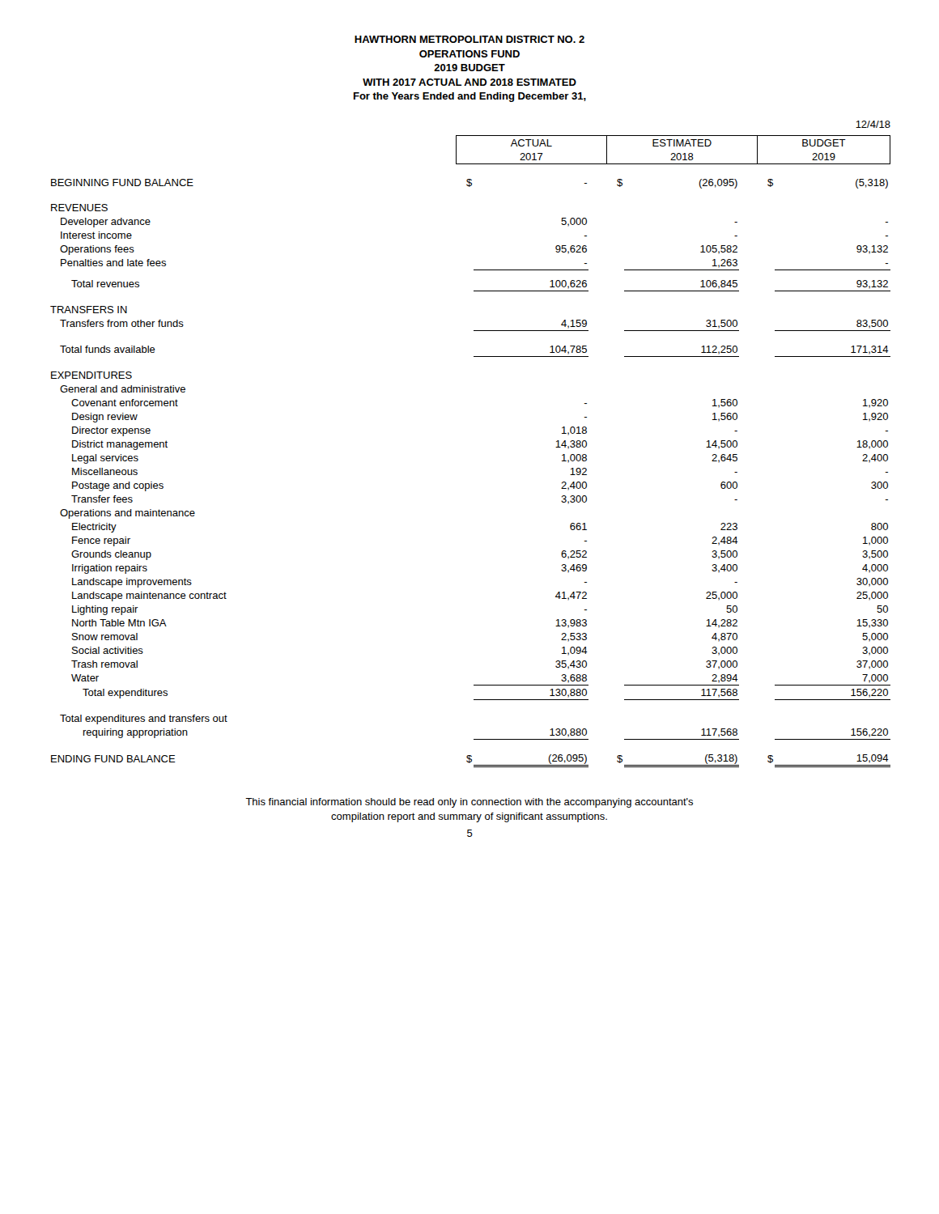HAWTHORN METROPOLITAN DISTRICT NO. 2
OPERATIONS FUND
2019 BUDGET
WITH 2017 ACTUAL AND 2018 ESTIMATED
For the Years Ended and Ending December 31,
12/4/18
| | ACTUAL | ESTIMATED | BUDGET |
| | 2017 | 2018 | 2019 |
| BEGINNING FUND BALANCE | $ | - | | $ | (26,095) | | $ | (5,318) |
| REVENUES | |
| Developer advance | | 5,000 | | | - | | | - |
| Interest income | | - | | | - | | | - |
| Operations fees | | 95,626 | | | 105,582 | | | 93,132 |
| Penalties and late fees | | - | | | 1,263 | | | - |
| Total revenues | | 100,626 | | | 106,845 | | | 93,132 |
| TRANSFERS IN | |
| Transfers from other funds | | 4,159 | | | 31,500 | | | 83,500 |
| Total funds available | | 104,785 | | | 112,250 | | | 171,314 |
| EXPENDITURES | |
| General and administrative | |
| Covenant enforcement | | - | | | 1,560 | | | 1,920 |
| Design review | | - | | | 1,560 | | | 1,920 |
| Director expense | | 1,018 | | | - | | | - |
| District management | | 14,380 | | | 14,500 | | | 18,000 |
| Legal services | | 1,008 | | | 2,645 | | | 2,400 |
| Miscellaneous | | 192 | | | - | | | - |
| Postage and copies | | 2,400 | | | 600 | | | 300 |
| Transfer fees | | 3,300 | | | - | | | - |
| Operations and maintenance | |
| Electricity | | 661 | | | 223 | | | 800 |
| Fence repair | | - | | | 2,484 | | | 1,000 |
| Grounds cleanup | | 6,252 | | | 3,500 | | | 3,500 |
| Irrigation repairs | | 3,469 | | | 3,400 | | | 4,000 |
| Landscape improvements | | - | | | - | | | 30,000 |
| Landscape maintenance contract | | 41,472 | | | 25,000 | | | 25,000 |
| Lighting repair | | - | | | 50 | | | 50 |
| North Table Mtn IGA | | 13,983 | | | 14,282 | | | 15,330 |
| Snow removal | | 2,533 | | | 4,870 | | | 5,000 |
| Social activities | | 1,094 | | | 3,000 | | | 3,000 |
| Trash removal | | 35,430 | | | 37,000 | | | 37,000 |
| Water | | 3,688 | | | 2,894 | | | 7,000 |
| Total expenditures | | 130,880 | | | 117,568 | | | 156,220 |
| Total expenditures and transfers out | |
| requiring appropriation | | 130,880 | | | 117,568 | | | 156,220 |
| ENDING FUND BALANCE | $ | (26,095) | | $ | (5,318) | | $ | 15,094 |
This financial information should be read only in connection with the accompanying accountant's
compilation report and summary of significant assumptions.
5